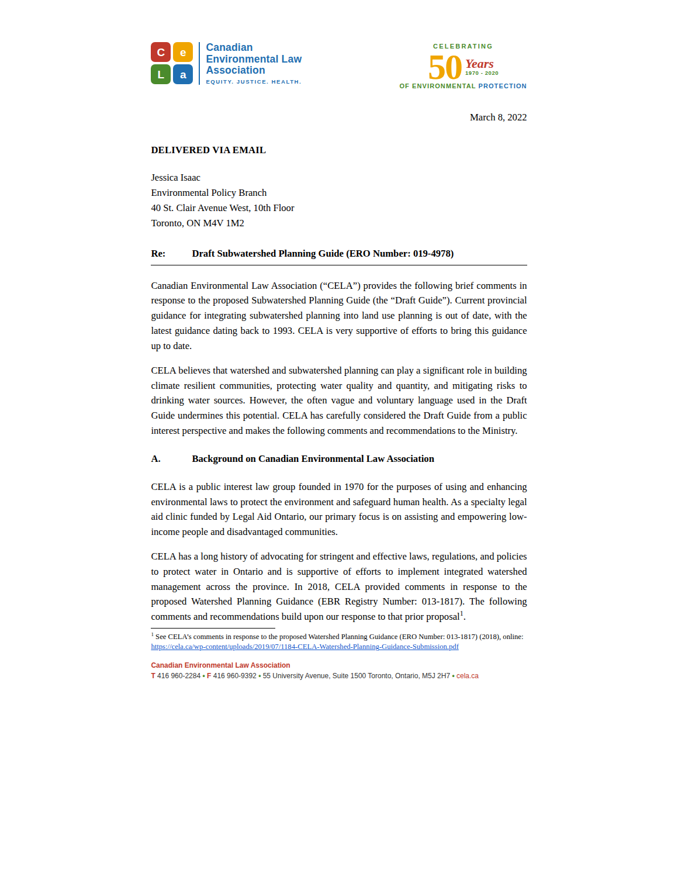C
e
L
a
Canadian
Environmental Law
Association
EQUITY. JUSTICE. HEALTH.
CELEBRATING
50
Years
1970 - 2020
OF ENVIRONMENTAL PROTECTION
March 8, 2022
DELIVERED VIA EMAIL
Jessica Isaac
Environmental Policy Branch
40 St. Clair Avenue West, 10th Floor
Toronto, ON M4V 1M2
Re: Draft Subwatershed Planning Guide (ERO Number: 019-4978)
Canadian Environmental Law Association (“CELA”) provides the following brief comments in response to the proposed Subwatershed Planning Guide (the “Draft Guide”). Current provincial guidance for integrating subwatershed planning into land use planning is out of date, with the latest guidance dating back to 1993. CELA is very supportive of efforts to bring this guidance up to date.
CELA believes that watershed and subwatershed planning can play a significant role in building climate resilient communities, protecting water quality and quantity, and mitigating risks to drinking water sources. However, the often vague and voluntary language used in the Draft Guide undermines this potential. CELA has carefully considered the Draft Guide from a public interest perspective and makes the following comments and recommendations to the Ministry.
A. Background on Canadian Environmental Law Association
CELA is a public interest law group founded in 1970 for the purposes of using and enhancing environmental laws to protect the environment and safeguard human health. As a specialty legal aid clinic funded by Legal Aid Ontario, our primary focus is on assisting and empowering low-income people and disadvantaged communities.
CELA has a long history of advocating for stringent and effective laws, regulations, and policies to protect water in Ontario and is supportive of efforts to implement integrated watershed management across the province. In 2018, CELA provided comments in response to the proposed Watershed Planning Guidance (EBR Registry Number: 013-1817). The following comments and recommendations build upon our response to that prior proposal1.
1 See CELA’s comments in response to the proposed Watershed Planning Guidance (ERO Number: 013-1817) (2018), online: https://cela.ca/wp-content/uploads/2019/07/1184-CELA-Watershed-Planning-Guidance-Submission.pdf
Canadian Environmental Law Association
T 416 960-2284 • F 416 960-9392 • 55 University Avenue, Suite 1500 Toronto, Ontario, M5J 2H7 • cela.ca